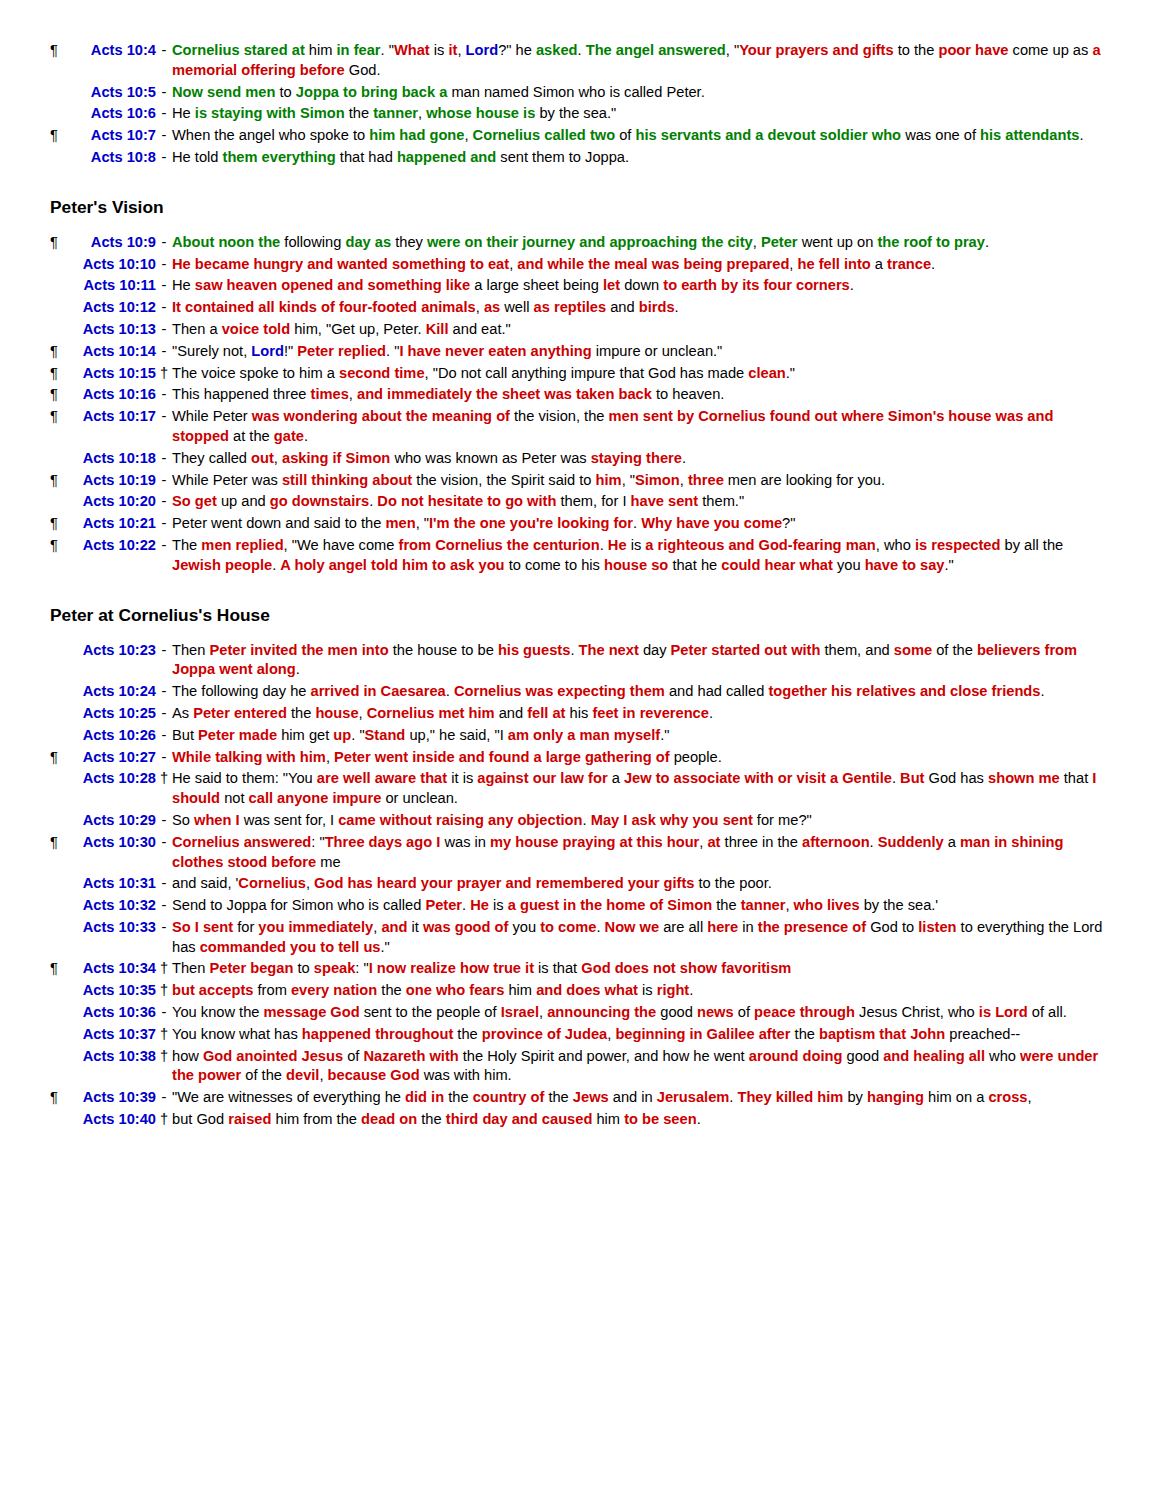| ¶ | Acts 10:4 | - | Cornelius stared at him in fear . " What is it , Lord ?" he asked . The angel answered , " Your prayers and gifts to the poor have come up as a memorial offering before God. |
| | Acts 10:5 | - | Now send men to Joppa to bring back a man named Simon who is called Peter. |
| | Acts 10:6 | - | He is staying with Simon the tanner , whose house is by the sea." |
| ¶ | Acts 10:7 | - | When the angel who spoke to him had gone , Cornelius called two of his servants and a devout soldier who was one of his attendants . |
| | Acts 10:8 | - | He told them everything that had happened and sent them to Joppa. |
Peter's Vision
| ¶ | Acts 10:9 | - | About noon the following day as they were on their journey and approaching the city , Peter went up on the roof to pray . |
| | Acts 10:10 | - | He became hungry and wanted something to eat , and while the meal was being prepared , he fell into a trance . |
| | Acts 10:11 | - | He saw heaven opened and something like a large sheet being let down to earth by its four corners . |
| | Acts 10:12 | - | It contained all kinds of four-footed animals , as well as reptiles and birds . |
| | Acts 10:13 | - | Then a voice told him, "Get up, Peter. Kill and eat." |
| ¶ | Acts 10:14 | - | "Surely not, Lord !" Peter replied . " I have never eaten anything impure or unclean." |
| ¶ | Acts 10:15 | † | The voice spoke to him a second time , "Do not call anything impure that God has made clean ." |
| ¶ | Acts 10:16 | - | This happened three times , and immediately the sheet was taken back to heaven. |
| ¶ | Acts 10:17 | - | While Peter was wondering about the meaning of the vision, the men sent by Cornelius found out where Simon's house was and stopped at the gate . |
| | Acts 10:18 | - | They called out , asking if Simon who was known as Peter was staying there . |
| ¶ | Acts 10:19 | - | While Peter was still thinking about the vision, the Spirit said to him , " Simon , three men are looking for you. |
| | Acts 10:20 | - | So get up and go downstairs . Do not hesitate to go with them, for I have sent them." |
| ¶ | Acts 10:21 | - | Peter went down and said to the men , " I'm the one you're looking for . Why have you come ?" |
| ¶ | Acts 10:22 | - | The men replied , "We have come from Cornelius the centurion . He is a righteous and God-fearing man , who is respected by all the Jewish people . A holy angel told him to ask you to come to his house so that he could hear what you have to say ." |
Peter at Cornelius's House
| | Acts 10:23 | - | Then Peter invited the men into the house to be his guests . The next day Peter started out with them, and some of the believers from Joppa went along . |
| | Acts 10:24 | - | The following day he arrived in Caesarea . Cornelius was expecting them and had called together his relatives and close friends . |
| | Acts 10:25 | - | As Peter entered the house , Cornelius met him and fell at his feet in reverence . |
| | Acts 10:26 | - | But Peter made him get up . " Stand up," he said, "I am only a man myself ." |
| ¶ | Acts 10:27 | - | While talking with him , Peter went inside and found a large gathering of people. |
| | Acts 10:28 | † | He said to them: "You are well aware that it is against our law for a Jew to associate with or visit a Gentile . But God has shown me that I should not call anyone impure or unclean. |
| | Acts 10:29 | - | So when I was sent for, I came without raising any objection . May I ask why you sent for me?" |
| ¶ | Acts 10:30 | - | Cornelius answered : " Three days ago I was in my house praying at this hour , at three in the afternoon . Suddenly a man in shining clothes stood before me |
| | Acts 10:31 | - | and said, ' Cornelius , God has heard your prayer and remembered your gifts to the poor. |
| | Acts 10:32 | - | Send to Joppa for Simon who is called Peter . He is a guest in the home of Simon the tanner , who lives by the sea.' |
| | Acts 10:33 | - | So I sent for you immediately , and it was good of you to come . Now we are all here in the presence of God to listen to everything the Lord has commanded you to tell us ." |
| ¶ | Acts 10:34 | † | Then Peter began to speak : " I now realize how true it is that God does not show favoritism |
| | Acts 10:35 | † | but accepts from every nation the one who fears him and does what is right . |
| | Acts 10:36 | - | You know the message God sent to the people of Israel , announcing the good news of peace through Jesus Christ, who is Lord of all. |
| | Acts 10:37 | † | You know what has happened throughout the province of Judea , beginning in Galilee after the baptism that John preached-- |
| | Acts 10:38 | † | how God anointed Jesus of Nazareth with the Holy Spirit and power, and how he went around doing good and healing all who were under the power of the devil , because God was with him. |
| ¶ | Acts 10:39 | - | "We are witnesses of everything he did in the country of the Jews and in Jerusalem . They killed him by hanging him on a cross , |
| | Acts 10:40 | † | but God raised him from the dead on the third day and caused him to be seen . |